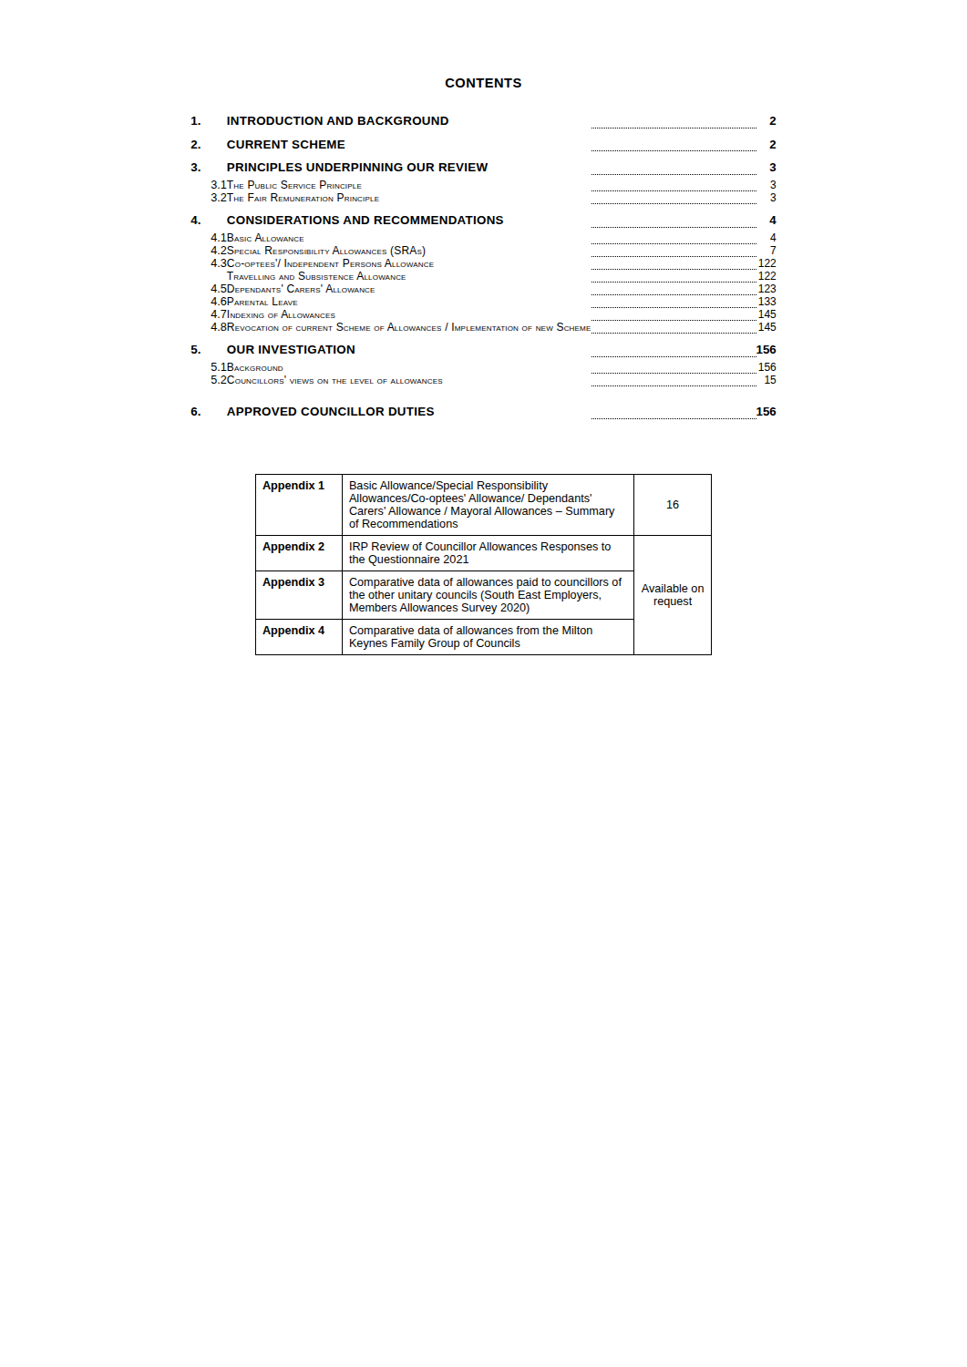CONTENTS
| 1. | INTRODUCTION AND BACKGROUND | | 2 |
| 2. | CURRENT SCHEME | | 2 |
| 3. | PRINCIPLES UNDERPINNING OUR REVIEW | | 3 |
| 3.1 | The Public Service Principle | | 3 |
| 3.2 | The Fair Remuneration Principle | | 3 |
| 4. | CONSIDERATIONS AND RECOMMENDATIONS | | 4 |
| 4.1 | Basic Allowance | | 4 |
| 4.2 | Special Responsibility Allowances (SRAs) | | 7 |
| 4.3 | Co-optees'/ Independent Persons Allowance | | 122 |
| | Travelling and Subsistence Allowance | | 122 |
| 4.5 | Dependants' Carers' Allowance | | 123 |
| 4.6 | Parental Leave | | 133 |
| 4.7 | Indexing of Allowances | | 145 |
| 4.8 | Revocation of current Scheme of Allowances / Implementation of new Scheme | | 145 |
| 5. | OUR INVESTIGATION | | 156 |
| 5.1 | Background | | 156 |
| 5.2 | Councillors' views on the level of allowances | | 15 |
| 6. | APPROVED COUNCILLOR DUTIES | | 156 |
| Appendix 1 | Basic Allowance/Special Responsibility Allowances/Co-optees' Allowance/ Dependants' Carers' Allowance / Mayoral Allowances – Summary of Recommendations | 16 |
| Appendix 2 | IRP Review of Councillor Allowances Responses to the Questionnaire 2021 | Available on request |
| Appendix 3 | Comparative data of allowances paid to councillors of the other unitary councils (South East Employers, Members Allowances Survey 2020) |
| Appendix 4 | Comparative data of allowances from the Milton Keynes Family Group of Councils |